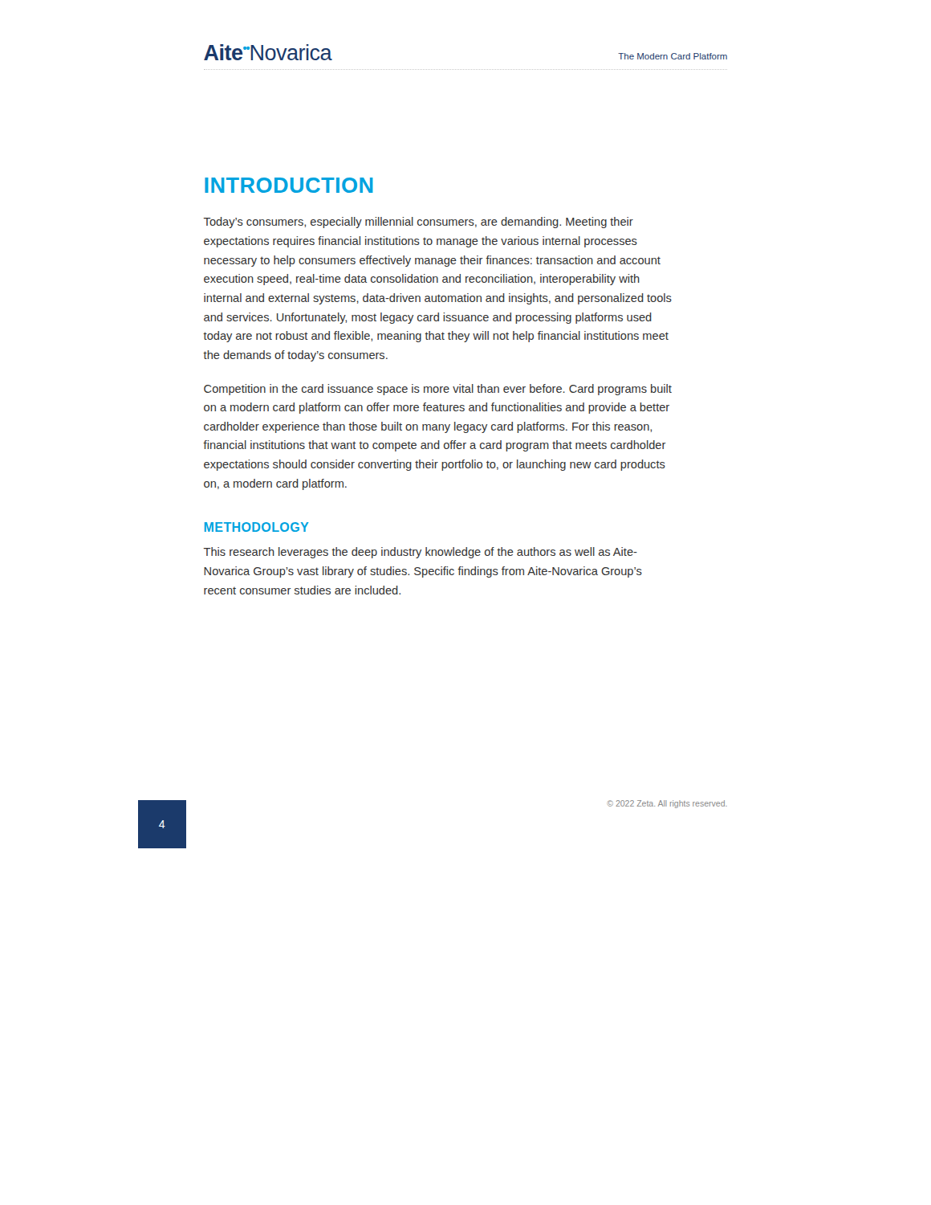Aite••Novarica
The Modern Card Platform
Introduction
Today’s consumers, especially millennial consumers, are demanding. Meeting their expectations requires financial institutions to manage the various internal processes necessary to help consumers effectively manage their finances: transaction and account execution speed, real-time data consolidation and reconciliation, interoperability with internal and external systems, data-driven automation and insights, and personalized tools and services. Unfortunately, most legacy card issuance and processing platforms used today are not robust and flexible, meaning that they will not help financial institutions meet the demands of today’s consumers.
Competition in the card issuance space is more vital than ever before. Card programs built on a modern card platform can offer more features and functionalities and provide a better cardholder experience than those built on many legacy card platforms. For this reason, financial institutions that want to compete and offer a card program that meets cardholder expectations should consider converting their portfolio to, or launching new card products on, a modern card platform.
Methodology
This research leverages the deep industry knowledge of the authors as well as Aite-Novarica Group’s vast library of studies. Specific findings from Aite-Novarica Group’s recent consumer studies are included.
4
© 2022 Zeta. All rights reserved.